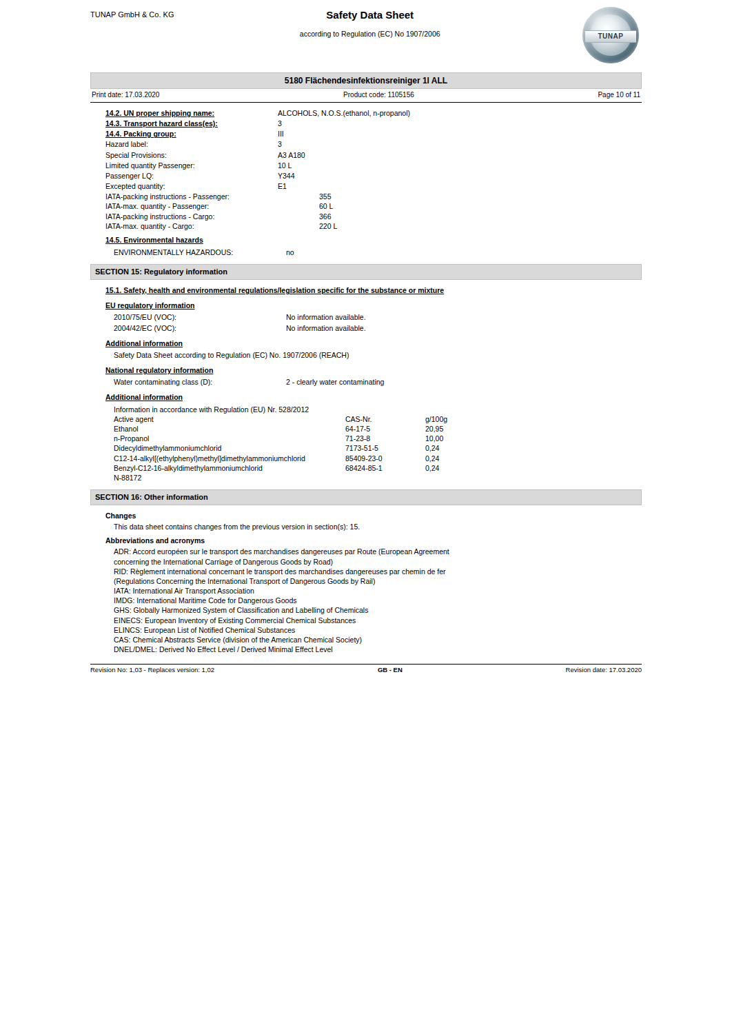TUNAP GmbH & Co. KG
Safety Data Sheet
according to Regulation (EC) No 1907/2006
TUNAP
5180 Flächendesinfektionsreiniger 1l ALL
Print date: 17.03.2020
Product code: 1105156
Page 10 of 11
14.2. UN proper shipping name:
ALCOHOLS, N.O.S.(ethanol, n-propanol)
14.3. Transport hazard class(es):
3
14.4. Packing group:
III
Hazard label:
3
Special Provisions:
A3 A180
Limited quantity Passenger:
10 L
Passenger LQ:
Y344
Excepted quantity:
E1
| IATA-packing instructions - Passenger: | 355 |
| IATA-max. quantity - Passenger: | 60 L |
| IATA-packing instructions - Cargo: | 366 |
| IATA-max. quantity - Cargo: | 220 L |
14.5. Environmental hazards
ENVIRONMENTALLY HAZARDOUS:
no
SECTION 15: Regulatory information
15.1. Safety, health and environmental regulations/legislation specific for the substance or mixture
EU regulatory information
2010/75/EU (VOC):
No information available.
2004/42/EC (VOC):
No information available.
Additional information
Safety Data Sheet according to Regulation (EC) No. 1907/2006 (REACH)
National regulatory information
Water contaminating class (D):
2 - clearly water contaminating
Additional information
Information in accordance with Regulation (EU) Nr. 528/2012
| Active agent | CAS-Nr. | g/100g |
| Ethanol | 64-17-5 | 20,95 |
| n-Propanol | 71-23-8 | 10,00 |
| Didecyldimethylammoniumchlorid | 7173-51-5 | 0,24 |
| C12-14-alkyl[(ethylphenyl)methyl]dimethylammoniumchlorid | 85409-23-0 | 0,24 |
| Benzyl-C12-16-alkyldimethylammoniumchlorid | 68424-85-1 | 0,24 |
| N-88172 | | |
SECTION 16: Other information
Changes
This data sheet contains changes from the previous version in section(s): 15.
Abbreviations and acronyms
ADR: Accord européen sur le transport des marchandises dangereuses par Route (European Agreement
concerning the International Carriage of Dangerous Goods by Road)
RID: Règlement international concernant le transport des marchandises dangereuses par chemin de fer
(Regulations Concerning the International Transport of Dangerous Goods by Rail)
IATA: International Air Transport Association
IMDG: International Maritime Code for Dangerous Goods
GHS: Globally Harmonized System of Classification and Labelling of Chemicals
EINECS: European Inventory of Existing Commercial Chemical Substances
ELINCS: European List of Notified Chemical Substances
CAS: Chemical Abstracts Service (division of the American Chemical Society)
DNEL/DMEL: Derived No Effect Level / Derived Minimal Effect Level
Revision No: 1,03 - Replaces version: 1,02
GB - EN
Revision date: 17.03.2020